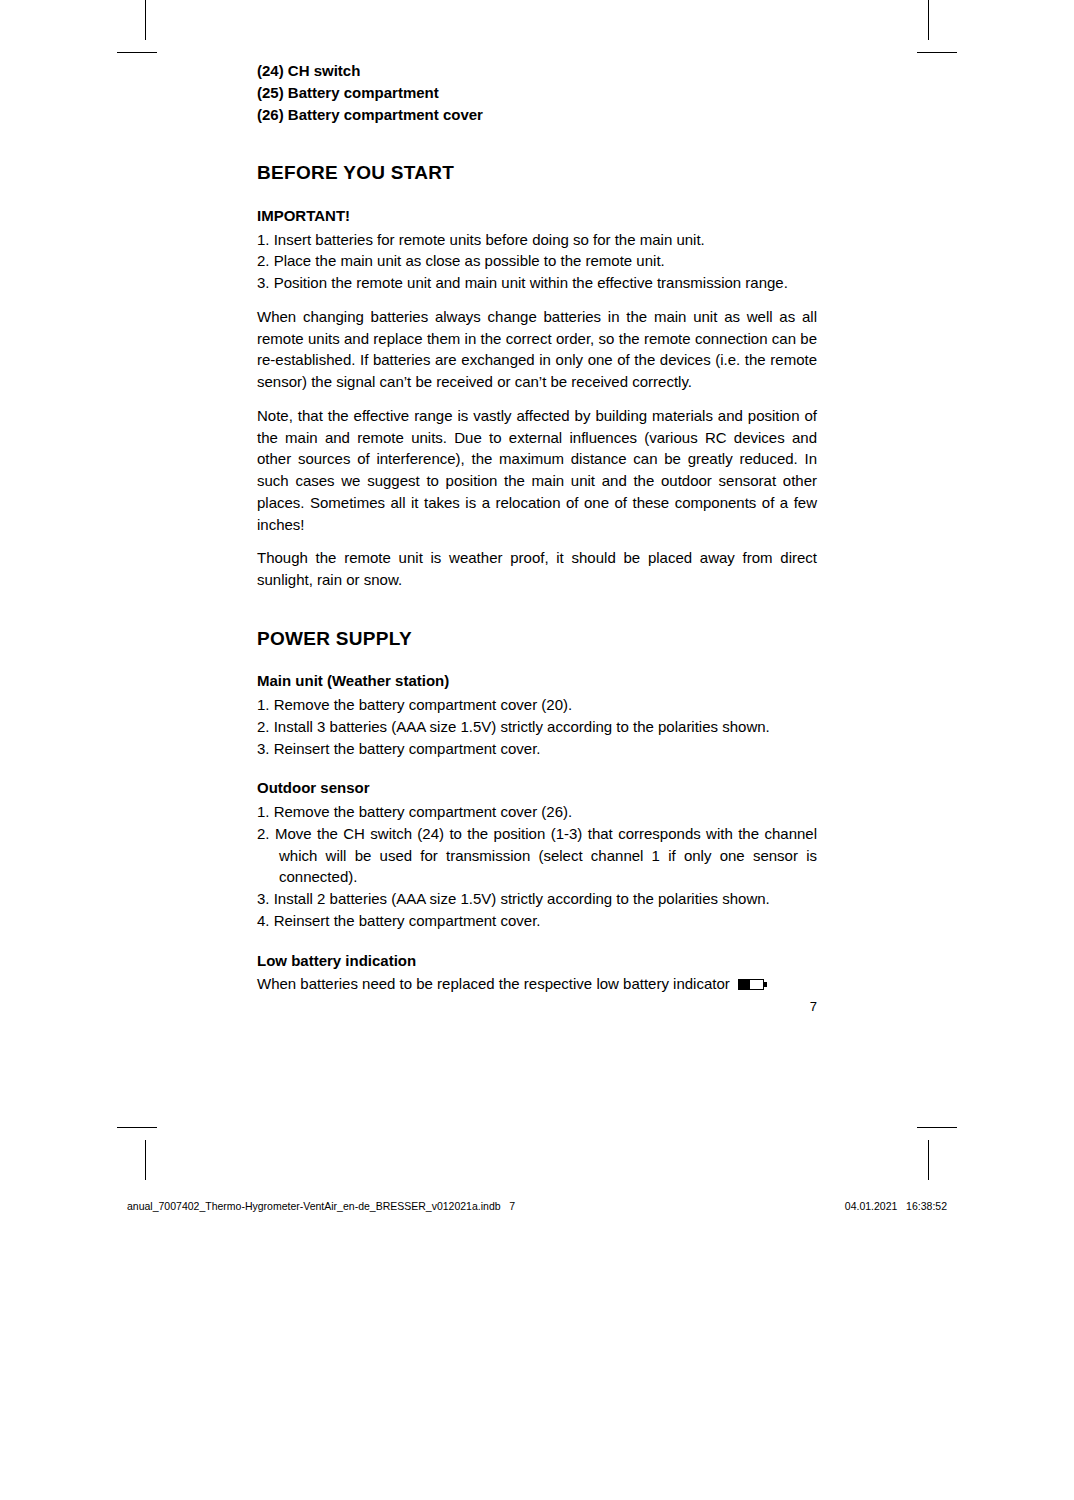(24) CH switch
(25) Battery compartment
(26) Battery compartment cover
BEFORE YOU START
IMPORTANT!
1. Insert batteries for remote units before doing so for the main unit.
2. Place the main unit as close as possible to the remote unit.
3. Position the remote unit and main unit within the effective transmission range.
When changing batteries always change batteries in the main unit as well as all remote units and replace them in the correct order, so the remote connection can be re-established. If batteries are exchanged in only one of the devices (i.e. the remote sensor) the signal can’t be received or can’t be received correctly.
Note, that the effective range is vastly affected by building materials and position of the main and remote units. Due to external influences (various RC devices and other sources of interference), the maximum distance can be greatly reduced. In such cases we suggest to position the main unit and the outdoor sensorat other places. Sometimes all it takes is a relocation of one of these components of a few inches!
Though the remote unit is weather proof, it should be placed away from direct sunlight, rain or snow.
POWER SUPPLY
Main unit (Weather station)
1. Remove the battery compartment cover (20).
2. Install 3 batteries (AAA size 1.5V) strictly according to the polarities shown.
3. Reinsert the battery compartment cover.
Outdoor sensor
1. Remove the battery compartment cover (26).
2. Move the CH switch (24) to the position (1-3) that corresponds with the channel which will be used for transmission (select channel 1 if only one sensor is connected).
3. Install 2 batteries (AAA size 1.5V) strictly according to the polarities shown.
4. Reinsert the battery compartment cover.
Low battery indication
When batteries need to be replaced the respective low battery indicator
7
anual_7007402_Thermo-Hygrometer-VentAir_en-de_BRESSER_v012021a.indb 7 04.01.2021 16:38:52